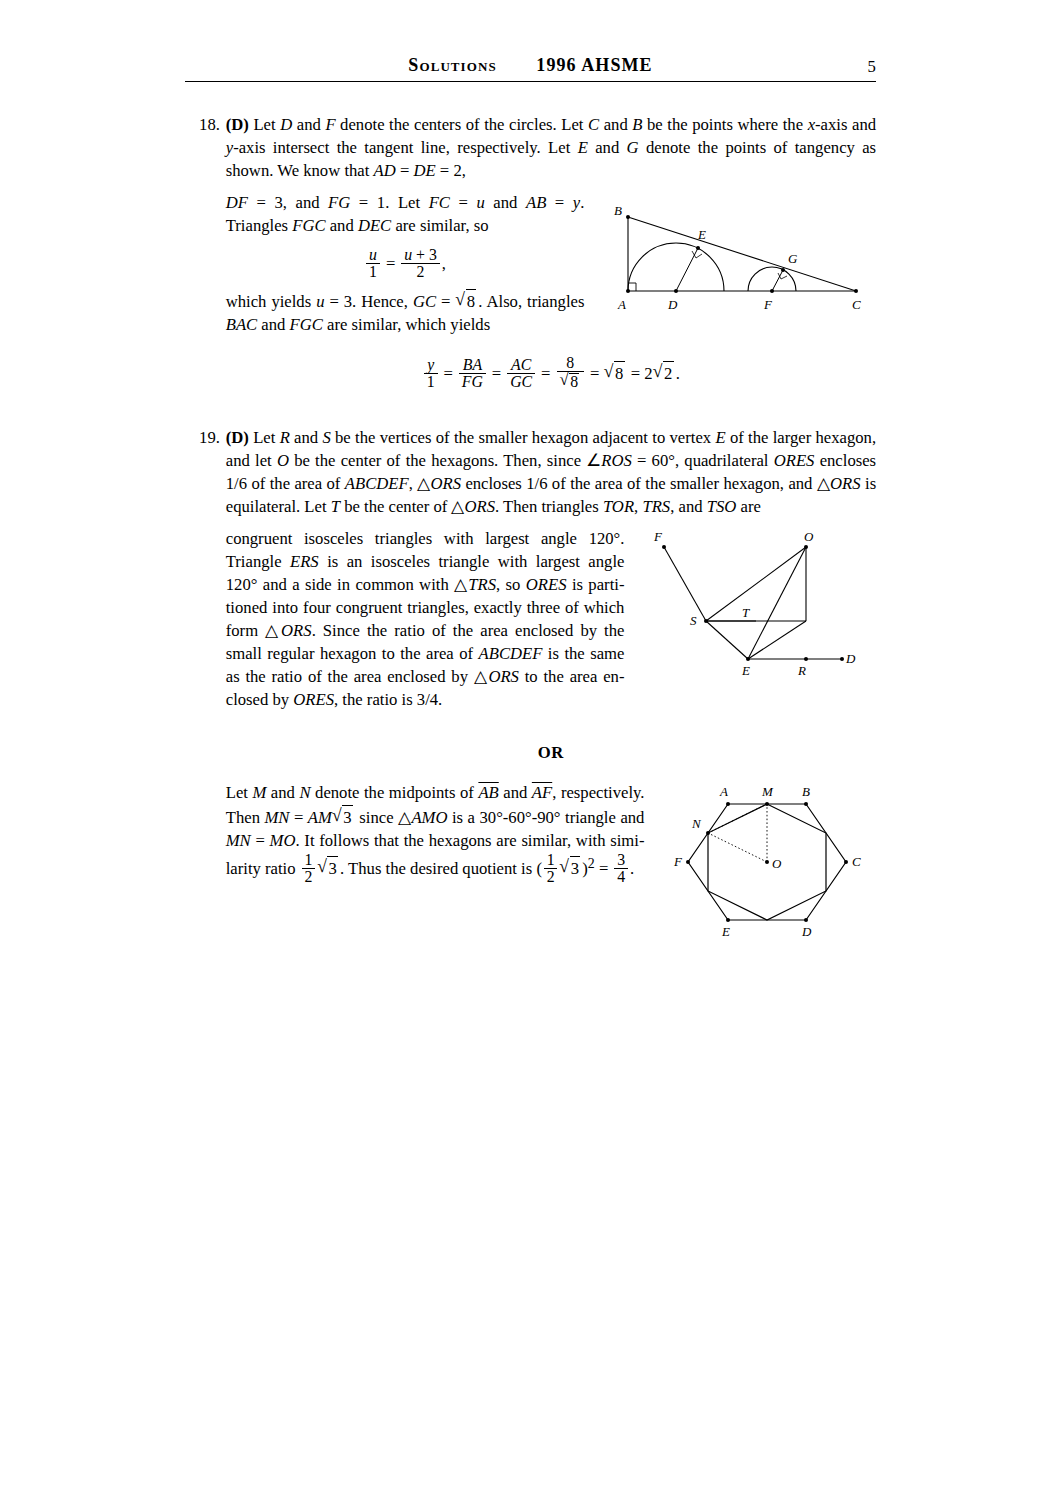Solutions 1996 AHSME 5
18.
(D) Let D and F denote the centers of the circles. Let C and B be the points where the x-axis and y-axis intersect the tangent line, respectively. Let E and G denote the points of tangency as shown. We know that AD = DE = 2,
B A D F C E G
DF = 3, and FG = 1. Let FC = u and AB = y. Triangles FGC and DEC are similar, so
u 1 = u + 32,
which yields u = 3. Hence, GC = 8. Also, triangles BAC and FGC are similar, which yields
y 1 = BA FG = AC GC = 88 = 8 = 22.
19.
(D) Let R and S be the vertices of the smaller hexagon adjacent to vertex E of the larger hexagon, and let O be the center of the hexagons. Then, since ROS = 60°, quadrilateral ORES encloses 1/6 of the area of ABCDEF, ORS encloses 1/6 of the area of the smaller hexagon, and ORS is equilateral. Let T be the center of ORS. Then triangles TOR, TRS, and TSO are
F O S E R D T
congruent isosceles triangles with largest angle 120°. Triangle ERS is an isosceles triangle with largest angle 120° and a side in common with TRS, so ORES is partitioned into four congruent triangles, exactly three of which form ORS. Since the ratio of the area enclosed by the small regular hexagon to the area of ABCDEF is the same as the ratio of the area enclosed by ORS to the area enclosed by ORES, the ratio is 3/4.
OR
A M B N F C E D O
Let M and N denote the midpoints of AB and AF, respectively. Then MN = AM 3 since AMO is a 30°-60°-90° triangle and MN = MO. It follows that the hexagons are similar, with similarity ratio 123. Thus the desired quotient is (123)2 = 34.